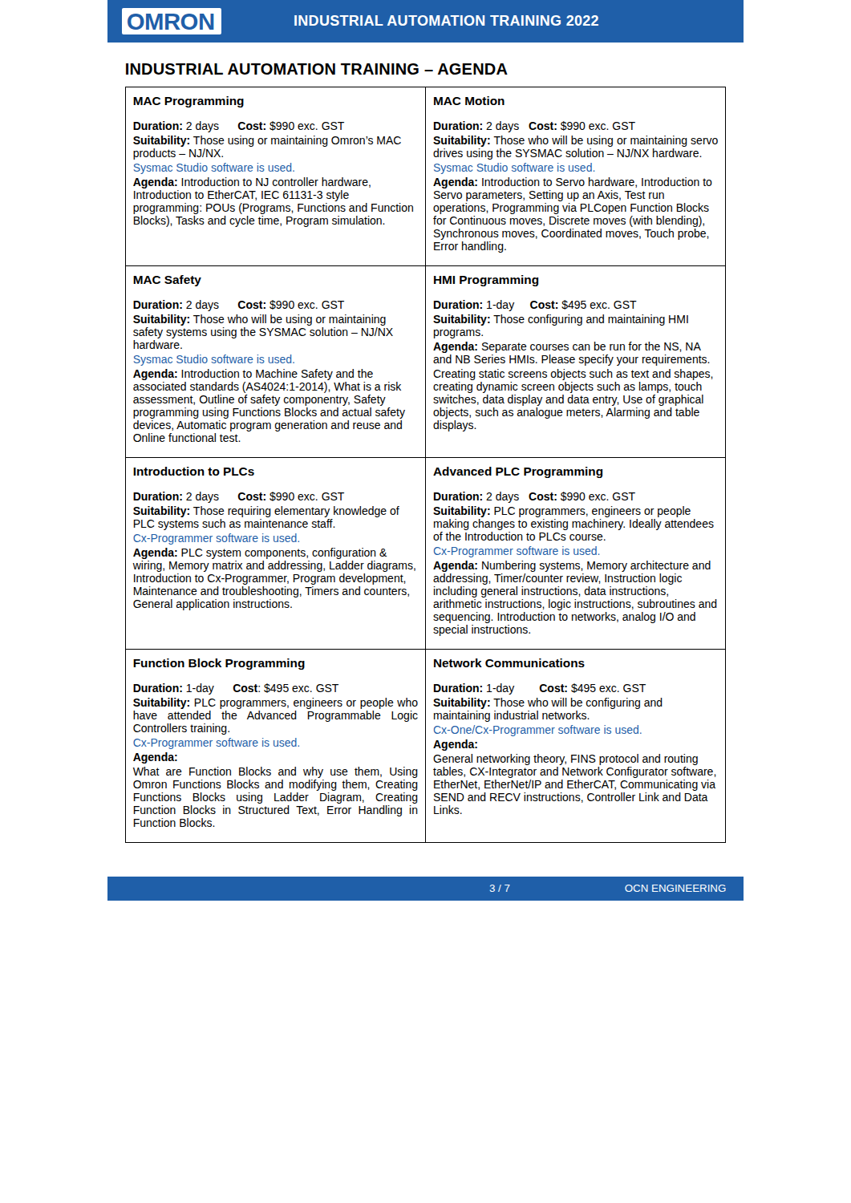OMRON
INDUSTRIAL AUTOMATION TRAINING 2022
INDUSTRIAL AUTOMATION TRAINING – AGENDA
| MAC Programming Duration: 2 days Cost: $990 exc. GST Suitability: Those using or maintaining Omron’s MAC products – NJ/NX. Sysmac Studio software is used. Agenda: Introduction to NJ controller hardware, Introduction to EtherCAT, IEC 61131-3 style programming: POUs (Programs, Functions and Function Blocks), Tasks and cycle time, Program simulation. | MAC Motion Duration: 2 days Cost: $990 exc. GST Suitability: Those who will be using or maintaining servo drives using the SYSMAC solution – NJ/NX hardware. Sysmac Studio software is used. Agenda: Introduction to Servo hardware, Introduction to Servo parameters, Setting up an Axis, Test run operations, Programming via PLCopen Function Blocks for Continuous moves, Discrete moves (with blending), Synchronous moves, Coordinated moves, Touch probe, Error handling. |
| MAC Safety Duration: 2 days Cost: $990 exc. GST Suitability: Those who will be using or maintaining safety systems using the SYSMAC solution – NJ/NX hardware. Sysmac Studio software is used. Agenda: Introduction to Machine Safety and the associated standards (AS4024:1-2014), What is a risk assessment, Outline of safety componentry, Safety programming using Functions Blocks and actual safety devices, Automatic program generation and reuse and Online functional test. | HMI Programming Duration: 1-day Cost: $495 exc. GST Suitability: Those configuring and maintaining HMI programs. Agenda: Separate courses can be run for the NS, NA and NB Series HMIs. Please specify your requirements. Creating static screens objects such as text and shapes, creating dynamic screen objects such as lamps, touch switches, data display and data entry, Use of graphical objects, such as analogue meters, Alarming and table displays. |
| Introduction to PLCs Duration: 2 days Cost: $990 exc. GST Suitability: Those requiring elementary knowledge of PLC systems such as maintenance staff. Cx-Programmer software is used. Agenda: PLC system components, configuration & wiring, Memory matrix and addressing, Ladder diagrams, Introduction to Cx-Programmer, Program development, Maintenance and troubleshooting, Timers and counters, General application instructions. | Advanced PLC Programming Duration: 2 days Cost: $990 exc. GST Suitability: PLC programmers, engineers or people making changes to existing machinery. Ideally attendees of the Introduction to PLCs course. Cx-Programmer software is used. Agenda: Numbering systems, Memory architecture and addressing, Timer/counter review, Instruction logic including general instructions, data instructions, arithmetic instructions, logic instructions, subroutines and sequencing. Introduction to networks, analog I/O and special instructions. |
| Function Block Programming Duration: 1-day Cost : $495 exc. GST Suitability: PLC programmers, engineers or people who have attended the Advanced Programmable Logic Controllers training. Cx-Programmer software is used. Agenda: What are Function Blocks and why use them, Using Omron Functions Blocks and modifying them, Creating Functions Blocks using Ladder Diagram, Creating Function Blocks in Structured Text, Error Handling in Function Blocks. | Network Communications Duration: 1-day Cost: $495 exc. GST Suitability: Those who will be configuring and maintaining industrial networks. Cx-One/Cx-Programmer software is used. Agenda: General networking theory, FINS protocol and routing tables, CX-Integrator and Network Configurator software, EtherNet, EtherNet/IP and EtherCAT, Communicating via SEND and RECV instructions, Controller Link and Data Links. |
3 / 7
OCN ENGINEERING